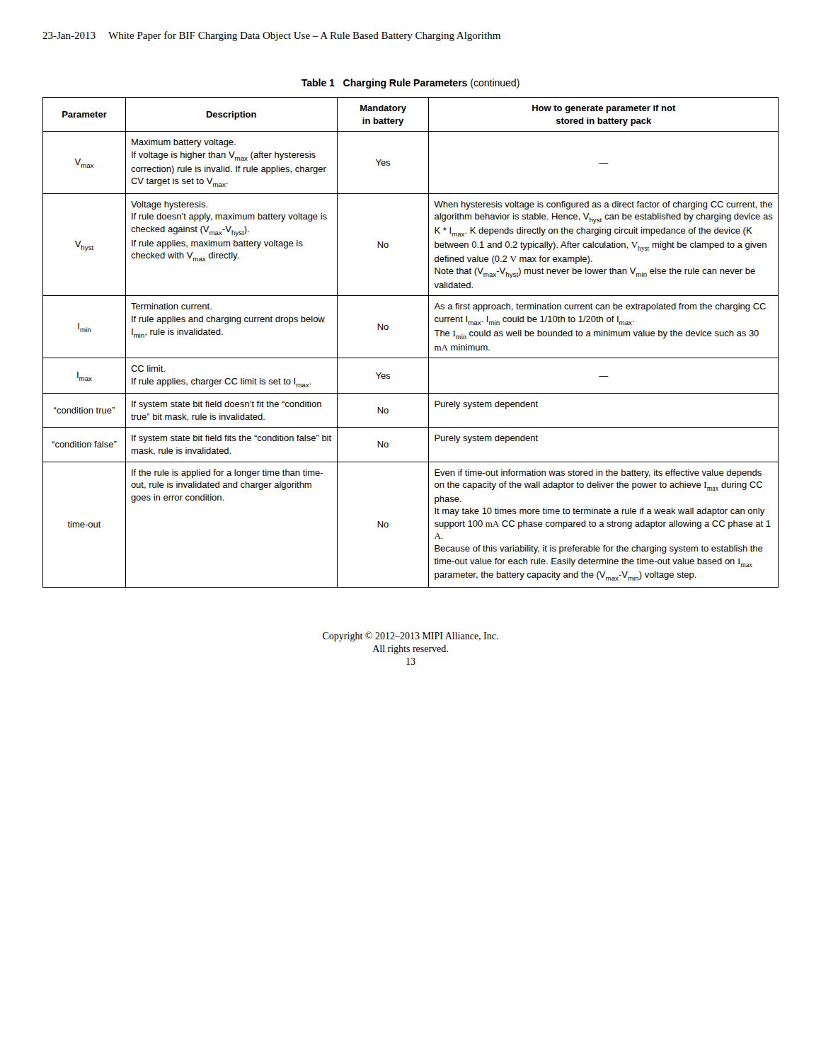23-Jan-2013 White Paper for BIF Charging Data Object Use – A Rule Based Battery Charging Algorithm
Table 1 Charging Rule Parameters (continued)
| Parameter | Description | Mandatory in battery | How to generate parameter if not stored in battery pack |
| --- | --- | --- | --- |
| V max | Maximum battery voltage. If voltage is higher than V max (after hysteresis correction) rule is invalid. If rule applies, charger CV target is set to V max . | Yes | — |
| V hyst | Voltage hysteresis. If rule doesn’t apply, maximum battery voltage is checked against (V max -V hyst ). If rule applies, maximum battery voltage is checked with V max directly. | No | When hysteresis voltage is configured as a direct factor of charging CC current, the algorithm behavior is stable. Hence, V hyst can be established by charging device as K * I max . K depends directly on the charging circuit impedance of the device (K between 0.1 and 0.2 typically). After calculation, V hyst might be clamped to a given defined value (0.2 V max for example). Note that (V max -V hyst ) must never be lower than V min else the rule can never be validated. |
| I min | Termination current. If rule applies and charging current drops below I min , rule is invalidated. | No | As a first approach, termination current can be extrapolated from the charging CC current I max . I min could be 1/10th to 1/20th of I max . The I min could as well be bounded to a minimum value by the device such as 30 mA minimum. |
| I max | CC limit. If rule applies, charger CC limit is set to I max . | Yes | — |
| “condition true” | If system state bit field doesn’t fit the “condition true” bit mask, rule is invalidated. | No | Purely system dependent |
| “condition false” | If system state bit field fits the “condition false” bit mask, rule is invalidated. | No | Purely system dependent |
| time-out | If the rule is applied for a longer time than time-out, rule is invalidated and charger algorithm goes in error condition. | No | Even if time-out information was stored in the battery, its effective value depends on the capacity of the wall adaptor to deliver the power to achieve I max during CC phase. It may take 10 times more time to terminate a rule if a weak wall adaptor can only support 100 mA CC phase compared to a strong adaptor allowing a CC phase at 1 A . Because of this variability, it is preferable for the charging system to establish the time-out value for each rule. Easily determine the time-out value based on I max parameter, the battery capacity and the (V max -V min ) voltage step. |
Copyright © 2012–2013 MIPI Alliance, Inc.
All rights reserved.
13